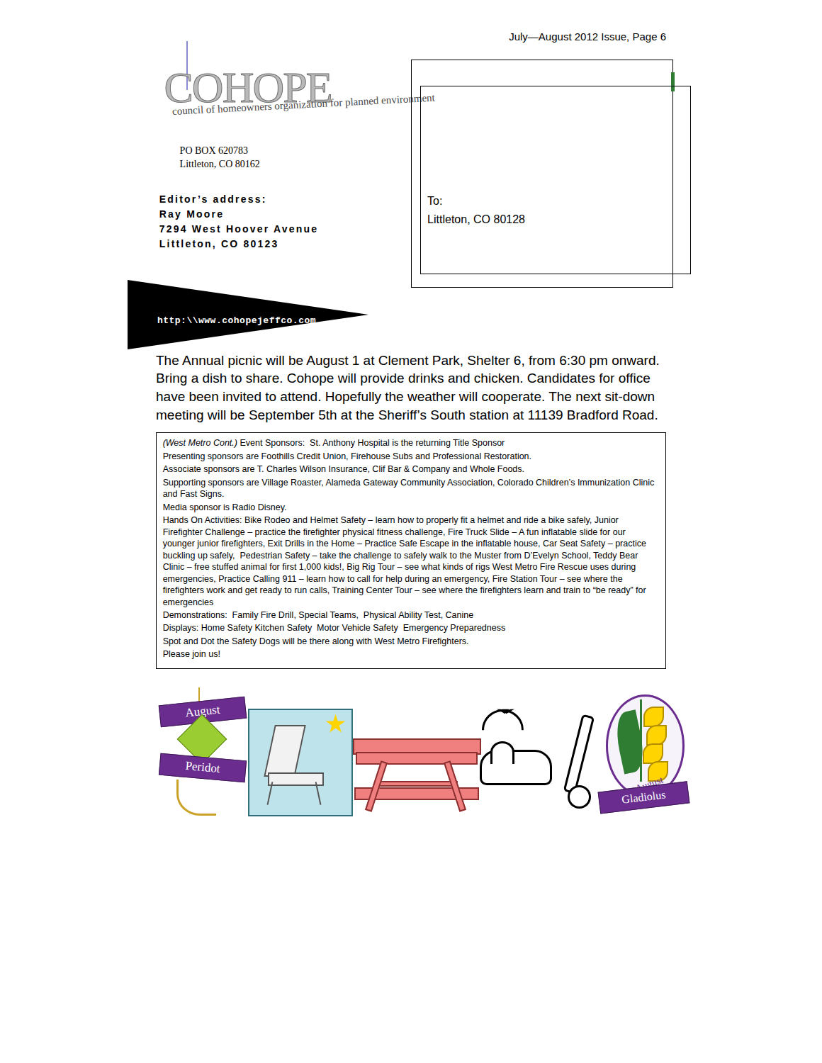July—August 2012 Issue, Page 6
COHOPE
council of homeowners organization for planned environment
PO BOX 620783
Littleton, CO 80162
Editor’s address:
Ray Moore
7294 West Hoover Avenue
Littleton, CO 80123
http:\\www.cohopejeffco.com
To:
Littleton, CO 80128
The Annual picnic will be August 1 at Clement Park, Shelter 6, from 6:30 pm onward. Bring a dish to share. Cohope will provide drinks and chicken. Candidates for office have been invited to attend. Hopefully the weather will cooperate. The next sit-down meeting will be September 5th at the Sheriff’s South station at 11139 Bradford Road.
(West Metro Cont.) Event Sponsors: St. Anthony Hospital is the returning Title Sponsor
Presenting sponsors are Foothills Credit Union, Firehouse Subs and Professional Restoration.
Associate sponsors are T. Charles Wilson Insurance, Clif Bar & Company and Whole Foods.
Supporting sponsors are Village Roaster, Alameda Gateway Community Association, Colorado Children’s Immunization Clinic and Fast Signs.
Media sponsor is Radio Disney.
Hands On Activities: Bike Rodeo and Helmet Safety – learn how to properly fit a helmet and ride a bike safely, Junior Firefighter Challenge – practice the firefighter physical fitness challenge, Fire Truck Slide – A fun inflatable slide for our younger junior firefighters, Exit Drills in the Home – Practice Safe Escape in the inflatable house, Car Seat Safety – practice buckling up safely, Pedestrian Safety – take the challenge to safely walk to the Muster from D’Evelyn School, Teddy Bear Clinic – free stuffed animal for first 1,000 kids!, Big Rig Tour – see what kinds of rigs West Metro Fire Rescue uses during emergencies, Practice Calling 911 – learn how to call for help during an emergency, Fire Station Tour – see where the firefighters work and get ready to run calls, Training Center Tour – see where the firefighters learn and train to “be ready” for emergencies
Demonstrations: Family Fire Drill, Special Teams, Physical Ability Test, Canine
Displays: Home Safety Kitchen Safety Motor Vehicle Safety Emergency Preparedness
Spot and Dot the Safety Dogs will be there along with West Metro Firefighters.
Please join us!
August
Peridot
August
Gladiolus